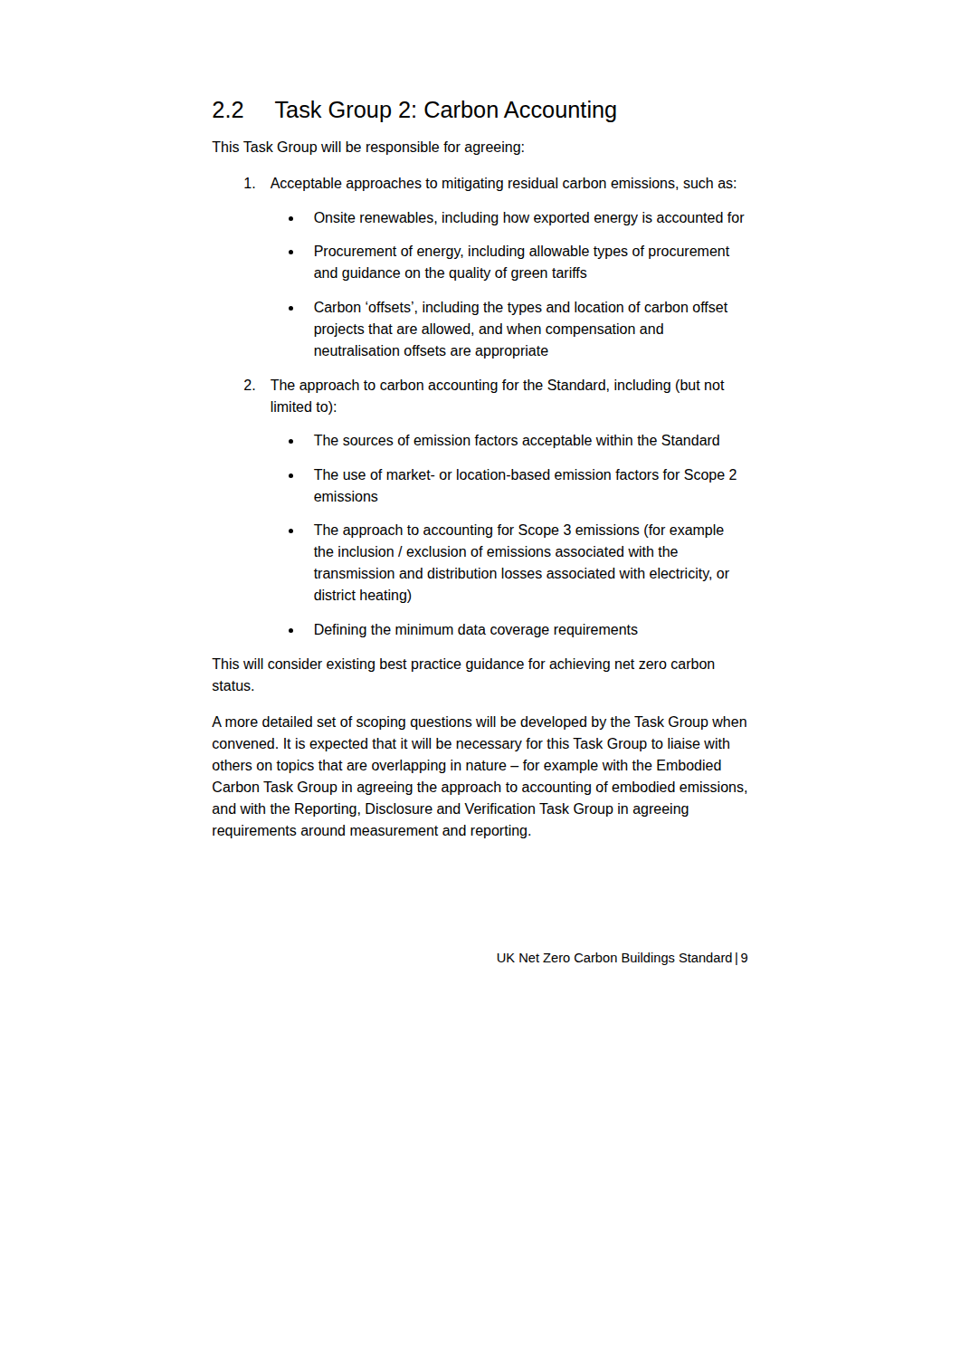2.2 Task Group 2: Carbon Accounting
This Task Group will be responsible for agreeing:
Acceptable approaches to mitigating residual carbon emissions, such as:
Onsite renewables, including how exported energy is accounted for
Procurement of energy, including allowable types of procurement and guidance on the quality of green tariffs
Carbon ‘offsets’, including the types and location of carbon offset projects that are allowed, and when compensation and neutralisation offsets are appropriate
The approach to carbon accounting for the Standard, including (but not limited to):
The sources of emission factors acceptable within the Standard
The use of market- or location-based emission factors for Scope 2 emissions
The approach to accounting for Scope 3 emissions (for example the inclusion / exclusion of emissions associated with the transmission and distribution losses associated with electricity, or district heating)
Defining the minimum data coverage requirements
This will consider existing best practice guidance for achieving net zero carbon status.
A more detailed set of scoping questions will be developed by the Task Group when convened. It is expected that it will be necessary for this Task Group to liaise with others on topics that are overlapping in nature – for example with the Embodied Carbon Task Group in agreeing the approach to accounting of embodied emissions, and with the Reporting, Disclosure and Verification Task Group in agreeing requirements around measurement and reporting.
UK Net Zero Carbon Buildings Standard|9